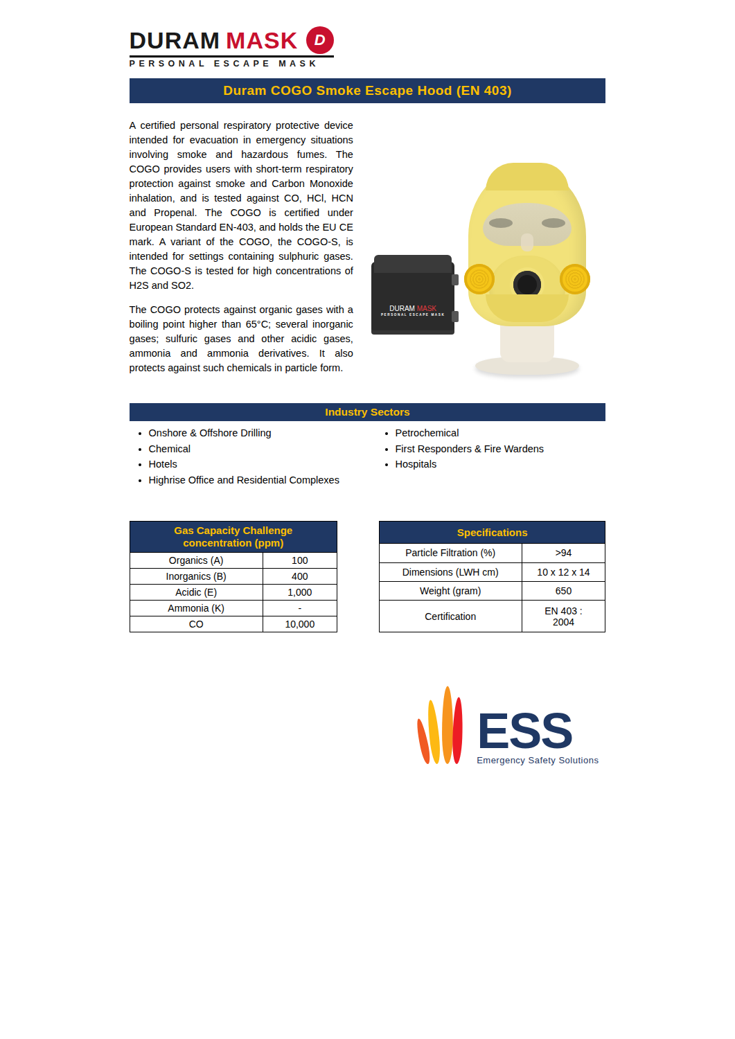DURAM MASK D
PERSONAL ESCAPE MASK
Duram COGO Smoke Escape Hood (EN 403)
A certified personal respiratory protective device intended for evacuation in emergency situations involving smoke and hazardous fumes. The COGO provides users with short-term respiratory protection against smoke and Carbon Monoxide inhalation, and is tested against CO, HCl, HCN and Propenal. The COGO is certified under European Standard EN-403, and holds the EU CE mark. A variant of the COGO, the COGO-S, is intended for settings containing sulphuric gases. The COGO-S is tested for high concentrations of H2S and SO2.
The COGO protects against organic gases with a boiling point higher than 65°C; several inorganic gases; sulfuric gases and other acidic gases, ammonia and ammonia derivatives. It also protects against such chemicals in particle form.
DURAM MASK PERSONAL ESCAPE MASK
Industry Sectors
Onshore & Offshore Drilling
Chemical
Hotels
Highrise Office and Residential Complexes
Petrochemical
First Responders & Fire Wardens
Hospitals
| Gas Capacity Challenge concentration (ppm) |
| --- |
| Organics (A) | 100 |
| Inorganics (B) | 400 |
| Acidic (E) | 1,000 |
| Ammonia (K) | - |
| CO | 10,000 |
| Specifications |
| --- |
| Particle Filtration (%) | >94 |
| Dimensions (LWH cm) | 10 x 12 x 14 |
| Weight (gram) | 650 |
| Certification | EN 403 : 2004 |
ESS
Emergency Safety Solutions